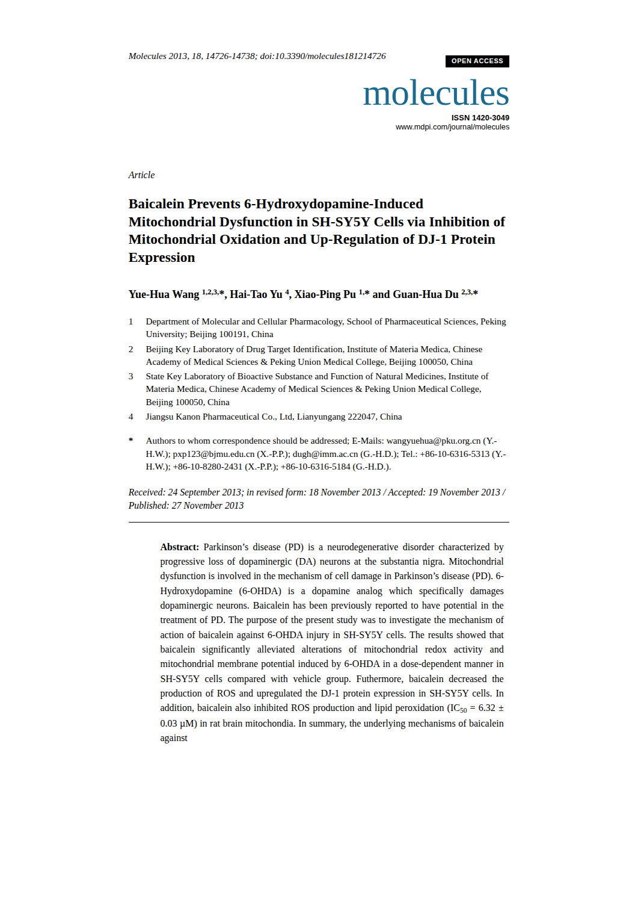Molecules 2013, 18, 14726-14738; doi:10.3390/molecules181214726
OPEN ACCESS
molecules
ISSN 1420-3049
www.mdpi.com/journal/molecules
Article
Baicalein Prevents 6-Hydroxydopamine-Induced Mitochondrial Dysfunction in SH-SY5Y Cells via Inhibition of Mitochondrial Oxidation and Up-Regulation of DJ-1 Protein Expression
Yue-Hua Wang 1,2,3,*, Hai-Tao Yu 4, Xiao-Ping Pu 1,* and Guan-Hua Du 2,3,*
1 Department of Molecular and Cellular Pharmacology, School of Pharmaceutical Sciences, Peking University; Beijing 100191, China
2 Beijing Key Laboratory of Drug Target Identification, Institute of Materia Medica, Chinese Academy of Medical Sciences & Peking Union Medical College, Beijing 100050, China
3 State Key Laboratory of Bioactive Substance and Function of Natural Medicines, Institute of Materia Medica, Chinese Academy of Medical Sciences & Peking Union Medical College, Beijing 100050, China
4 Jiangsu Kanon Pharmaceutical Co., Ltd, Lianyungang 222047, China
*Authors to whom correspondence should be addressed; E-Mails: wangyuehua@pku.org.cn (Y.-H.W.); pxp123@bjmu.edu.cn (X.-P.P.); dugh@imm.ac.cn (G.-H.D.); Tel.: +86-10-6316-5313 (Y.-H.W.); +86-10-8280-2431 (X.-P.P.); +86-10-6316-5184 (G.-H.D.).
Received: 24 September 2013; in revised form: 18 November 2013 / Accepted: 19 November 2013 / Published: 27 November 2013
Abstract: Parkinson’s disease (PD) is a neurodegenerative disorder characterized by progressive loss of dopaminergic (DA) neurons at the substantia nigra. Mitochondrial dysfunction is involved in the mechanism of cell damage in Parkinson’s disease (PD). 6-Hydroxydopamine (6-OHDA) is a dopamine analog which specifically damages dopaminergic neurons. Baicalein has been previously reported to have potential in the treatment of PD. The purpose of the present study was to investigate the mechanism of action of baicalein against 6-OHDA injury in SH-SY5Y cells. The results showed that baicalein significantly alleviated alterations of mitochondrial redox activity and mitochondrial membrane potential induced by 6-OHDA in a dose-dependent manner in SH-SY5Y cells compared with vehicle group. Futhermore, baicalein decreased the production of ROS and upregulated the DJ-1 protein expression in SH-SY5Y cells. In addition, baicalein also inhibited ROS production and lipid peroxidation (IC50 = 6.32 ± 0.03 µM) in rat brain mitochondia. In summary, the underlying mechanisms of baicalein against